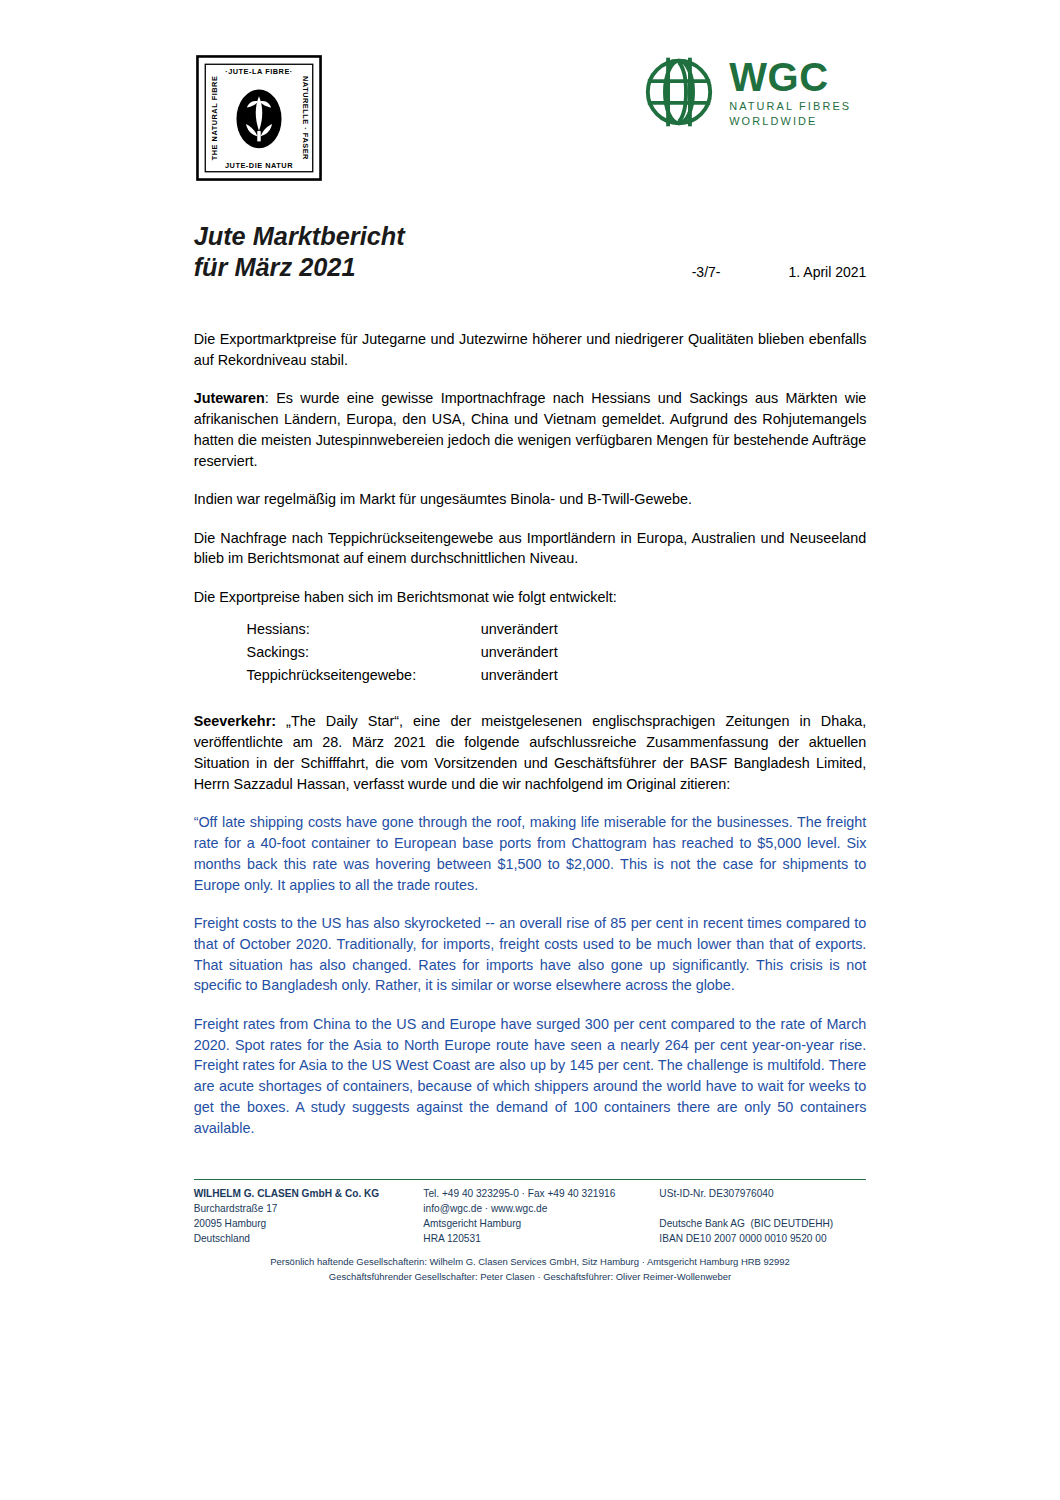·JUTE-LA FIBRE· JUTE-DIE NATUR THE NATURAL FIBRE NATURELLE · FASER
WGC
NATURAL FIBRES
WORLDWIDE
Jute Marktbericht
für März 2021
-3/7- 1. April 2021
Die Exportmarktpreise für Jutegarne und Jutezwirne höherer und niedrigerer Qualitäten blieben ebenfalls auf Rekordniveau stabil.
Jutewaren: Es wurde eine gewisse Importnachfrage nach Hessians und Sackings aus Märkten wie afrikanischen Ländern, Europa, den USA, China und Vietnam gemeldet. Aufgrund des Rohjutemangels hatten die meisten Jutespinnwebereien jedoch die wenigen verfügbaren Mengen für bestehende Aufträge reserviert.
Indien war regelmäßig im Markt für ungesäumtes Binola- und B-Twill-Gewebe.
Die Nachfrage nach Teppichrückseitengewebe aus Importländern in Europa, Australien und Neuseeland blieb im Berichtsmonat auf einem durchschnittlichen Niveau.
Die Exportpreise haben sich im Berichtsmonat wie folgt entwickelt:
| Hessians: | unverändert |
| Sackings: | unverändert |
| Teppichrückseitengewebe: | unverändert |
Seeverkehr: „The Daily Star“, eine der meistgelesenen englischsprachigen Zeitungen in Dhaka, veröffentlichte am 28. März 2021 die folgende aufschlussreiche Zusammenfassung der aktuellen Situation in der Schifffahrt, die vom Vorsitzenden und Geschäftsführer der BASF Bangladesh Limited, Herrn Sazzadul Hassan, verfasst wurde und die wir nachfolgend im Original zitieren:
“Off late shipping costs have gone through the roof, making life miserable for the businesses. The freight rate for a 40-foot container to European base ports from Chattogram has reached to $5,000 level. Six months back this rate was hovering between $1,500 to $2,000. This is not the case for shipments to Europe only. It applies to all the trade routes.
Freight costs to the US has also skyrocketed -- an overall rise of 85 per cent in recent times compared to that of October 2020. Traditionally, for imports, freight costs used to be much lower than that of exports. That situation has also changed. Rates for imports have also gone up significantly. This crisis is not specific to Bangladesh only. Rather, it is similar or worse elsewhere across the globe.
Freight rates from China to the US and Europe have surged 300 per cent compared to the rate of March 2020. Spot rates for the Asia to North Europe route have seen a nearly 264 per cent year-on-year rise. Freight rates for Asia to the US West Coast are also up by 145 per cent. The challenge is multifold. There are acute shortages of containers, because of which shippers around the world have to wait for weeks to get the boxes. A study suggests against the demand of 100 containers there are only 50 containers available.
WILHELM G. CLASEN GmbH & Co. KG
Burchardstraße 17
20095 Hamburg
Deutschland
Tel. +49 40 323295-0 · Fax +49 40 321916
info@wgc.de · www.wgc.de
Amtsgericht Hamburg
HRA 120531
USt-ID-Nr. DE307976040
Deutsche Bank AG (BIC DEUTDEHH)
IBAN DE10 2007 0000 0010 9520 00
Persönlich haftende Gesellschafterin: Wilhelm G. Clasen Services GmbH, Sitz Hamburg · Amtsgericht Hamburg HRB 92992
Geschäftsführender Gesellschafter: Peter Clasen · Geschäftsführer: Oliver Reimer-Wollenweber